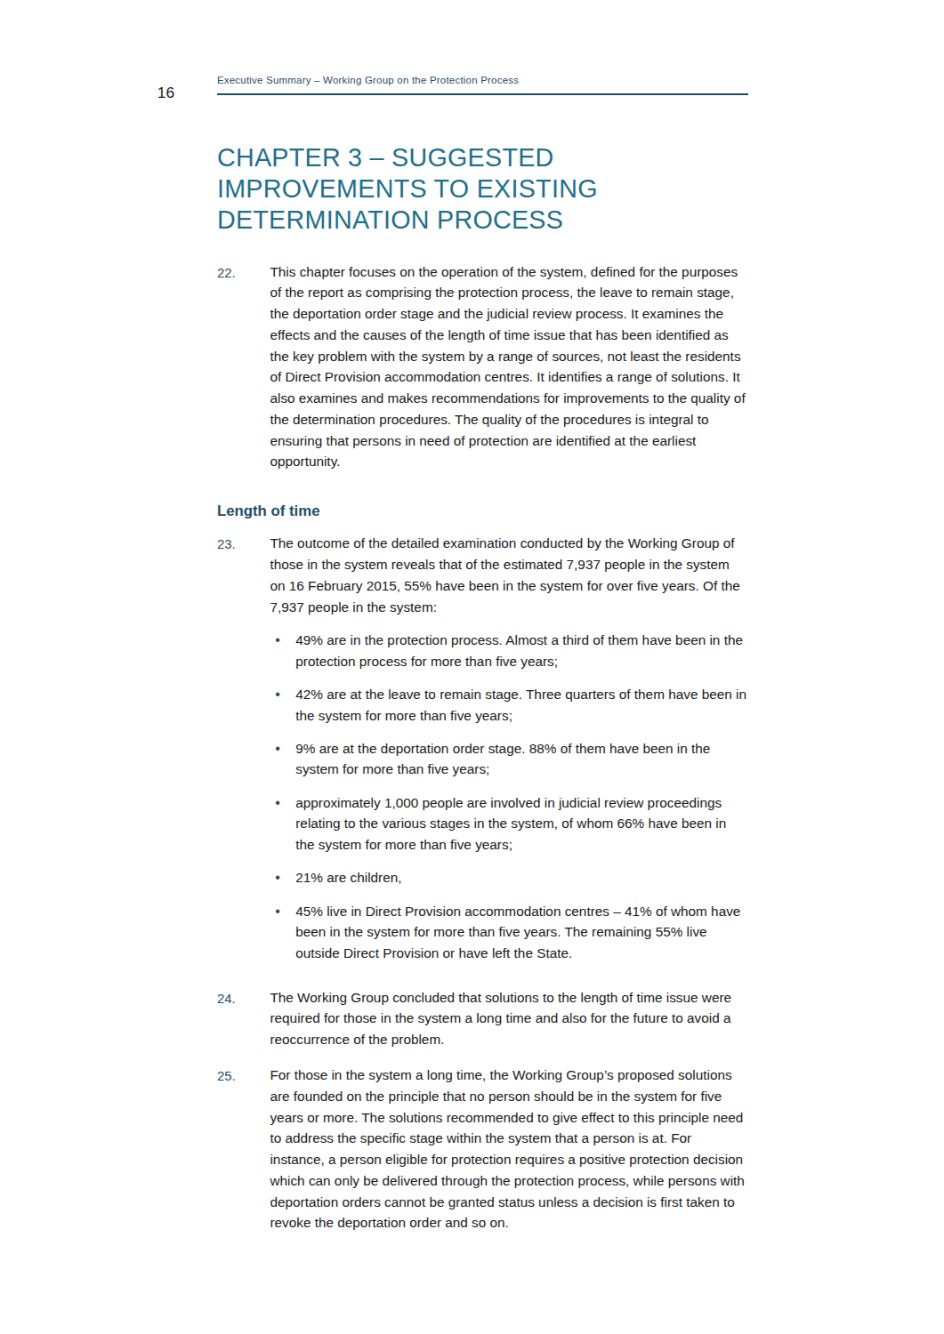16
Executive Summary – Working Group on the Protection Process
Chapter 3 – Suggested improvements to existing determination process
22.
This chapter focuses on the operation of the system, defined for the purposes of the report as comprising the protection process, the leave to remain stage, the deportation order stage and the judicial review process. It examines the effects and the causes of the length of time issue that has been identified as the key problem with the system by a range of sources, not least the residents of Direct Provision accommodation centres. It identifies a range of solutions. It also examines and makes recommendations for improvements to the quality of the determination procedures. The quality of the procedures is integral to ensuring that persons in need of protection are identified at the earliest opportunity.
Length of time
23.
The outcome of the detailed examination conducted by the Working Group of those in the system reveals that of the estimated 7,937 people in the system on 16 February 2015, 55% have been in the system for over five years. Of the 7,937 people in the system:
49% are in the protection process. Almost a third of them have been in the protection process for more than five years;
42% are at the leave to remain stage. Three quarters of them have been in the system for more than five years;
9% are at the deportation order stage. 88% of them have been in the system for more than five years;
approximately 1,000 people are involved in judicial review proceedings relating to the various stages in the system, of whom 66% have been in the system for more than five years;
21% are children,
45% live in Direct Provision accommodation centres – 41% of whom have been in the system for more than five years. The remaining 55% live outside Direct Provision or have left the State.
24.
The Working Group concluded that solutions to the length of time issue were required for those in the system a long time and also for the future to avoid a reoccurrence of the problem.
25.
For those in the system a long time, the Working Group’s proposed solutions are founded on the principle that no person should be in the system for five years or more. The solutions recommended to give effect to this principle need to address the specific stage within the system that a person is at. For instance, a person eligible for protection requires a positive protection decision which can only be delivered through the protection process, while persons with deportation orders cannot be granted status unless a decision is first taken to revoke the deportation order and so on.